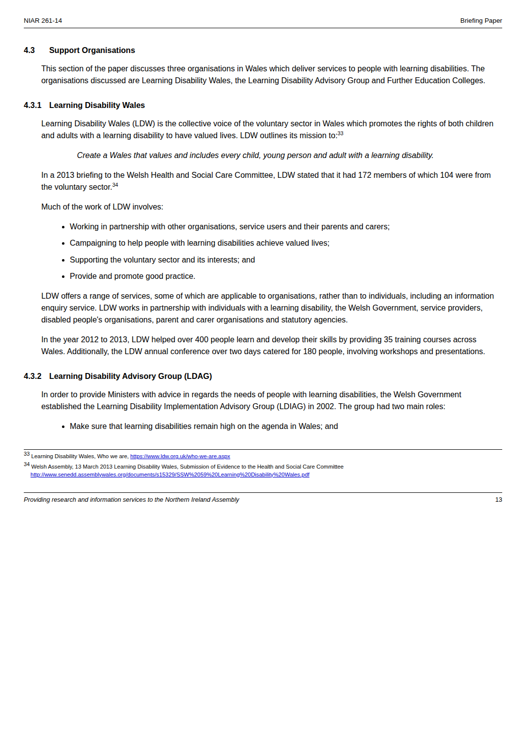NIAR 261-14 Briefing Paper
4.3 Support Organisations
This section of the paper discusses three organisations in Wales which deliver services to people with learning disabilities. The organisations discussed are Learning Disability Wales, the Learning Disability Advisory Group and Further Education Colleges.
4.3.1 Learning Disability Wales
Learning Disability Wales (LDW) is the collective voice of the voluntary sector in Wales which promotes the rights of both children and adults with a learning disability to have valued lives. LDW outlines its mission to:33
Create a Wales that values and includes every child, young person and adult with a learning disability.
In a 2013 briefing to the Welsh Health and Social Care Committee, LDW stated that it had 172 members of which 104 were from the voluntary sector.34
Much of the work of LDW involves:
Working in partnership with other organisations, service users and their parents and carers;
Campaigning to help people with learning disabilities achieve valued lives;
Supporting the voluntary sector and its interests; and
Provide and promote good practice.
LDW offers a range of services, some of which are applicable to organisations, rather than to individuals, including an information enquiry service. LDW works in partnership with individuals with a learning disability, the Welsh Government, service providers, disabled people's organisations, parent and carer organisations and statutory agencies.
In the year 2012 to 2013, LDW helped over 400 people learn and develop their skills by providing 35 training courses across Wales. Additionally, the LDW annual conference over two days catered for 180 people, involving workshops and presentations.
4.3.2 Learning Disability Advisory Group (LDAG)
In order to provide Ministers with advice in regards the needs of people with learning disabilities, the Welsh Government established the Learning Disability Implementation Advisory Group (LDIAG) in 2002. The group had two main roles:
Make sure that learning disabilities remain high on the agenda in Wales; and
33 Learning Disability Wales, Who we are, https://www.ldw.org.uk/who-we-are.aspx
34 Welsh Assembly, 13 March 2013 Learning Disability Wales, Submission of Evidence to the Health and Social Care Committee
http://www.senedd.assemblywales.org/documents/s15329/SSW%2059%20Learning%20Disability%20Wales.pdf
Providing research and information services to the Northern Ireland Assembly 13